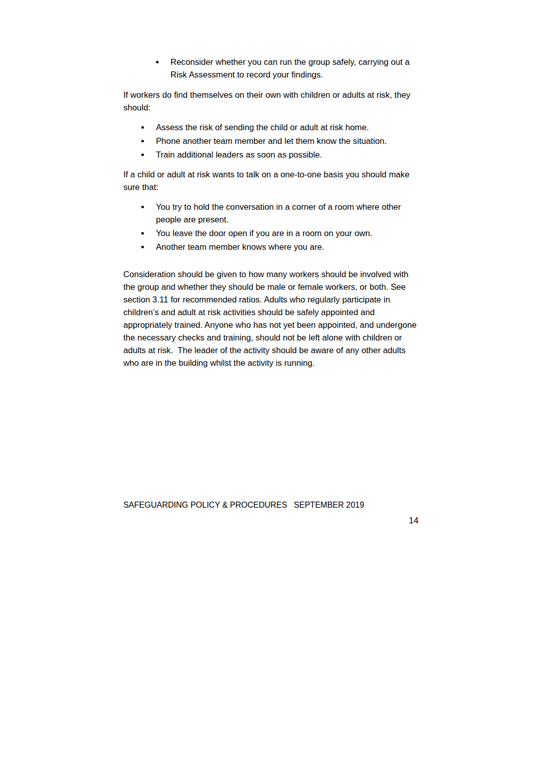Reconsider whether you can run the group safely, carrying out a Risk Assessment to record your findings.
If workers do find themselves on their own with children or adults at risk, they should:
Assess the risk of sending the child or adult at risk home.
Phone another team member and let them know the situation.
Train additional leaders as soon as possible.
If a child or adult at risk wants to talk on a one-to-one basis you should make sure that:
You try to hold the conversation in a corner of a room where other people are present.
You leave the door open if you are in a room on your own.
Another team member knows where you are.
Consideration should be given to how many workers should be involved with the group and whether they should be male or female workers, or both. See section 3.11 for recommended ratios. Adults who regularly participate in children’s and adult at risk activities should be safely appointed and appropriately trained. Anyone who has not yet been appointed, and undergone the necessary checks and training, should not be left alone with children or adults at risk. The leader of the activity should be aware of any other adults who are in the building whilst the activity is running.
SAFEGUARDING POLICY & PROCEDURES SEPTEMBER 2019
14